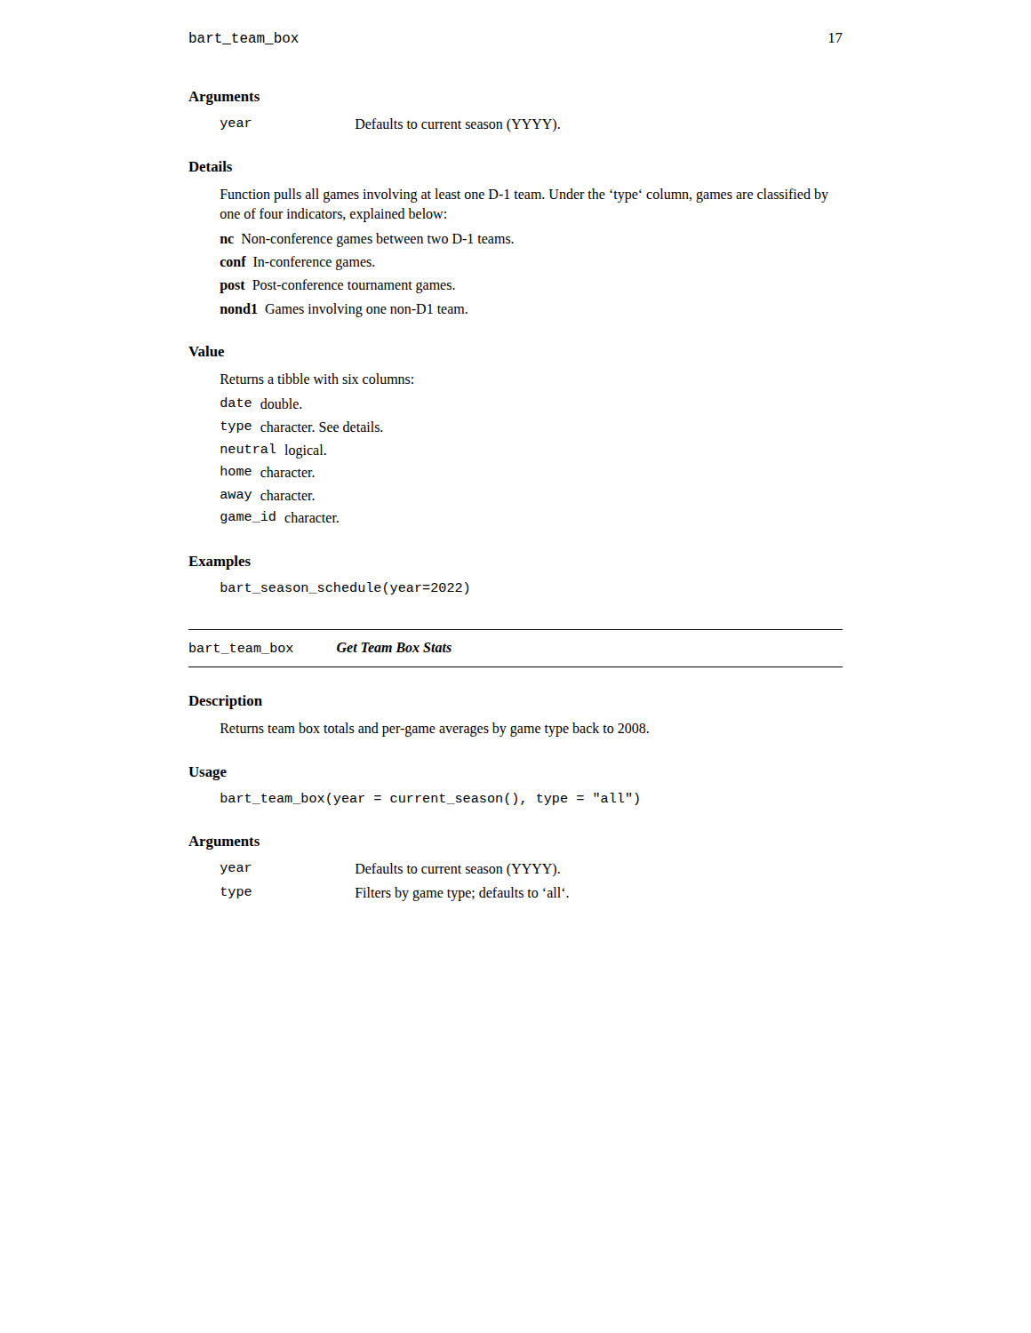bart_team_box 17
Arguments
year
Defaults to current season (YYYY).
Details
Function pulls all games involving at least one D-1 team. Under the ‘type‘ column, games are classified by one of four indicators, explained below:
nc
Non-conference games between two D-1 teams.
conf
In-conference games.
post
Post-conference tournament games.
nond1
Games involving one non-D1 team.
Value
Returns a tibble with six columns:
date
double.
type
character. See details.
neutral
logical.
home
character.
away
character.
game_id
character.
Examples
bart_season_schedule(year=2022)
bart_team_box Get Team Box Stats
Description
Returns team box totals and per-game averages by game type back to 2008.
Usage
bart_team_box(year = current_season(), type = "all")
Arguments
year
Defaults to current season (YYYY).
type
Filters by game type; defaults to ‘all‘.